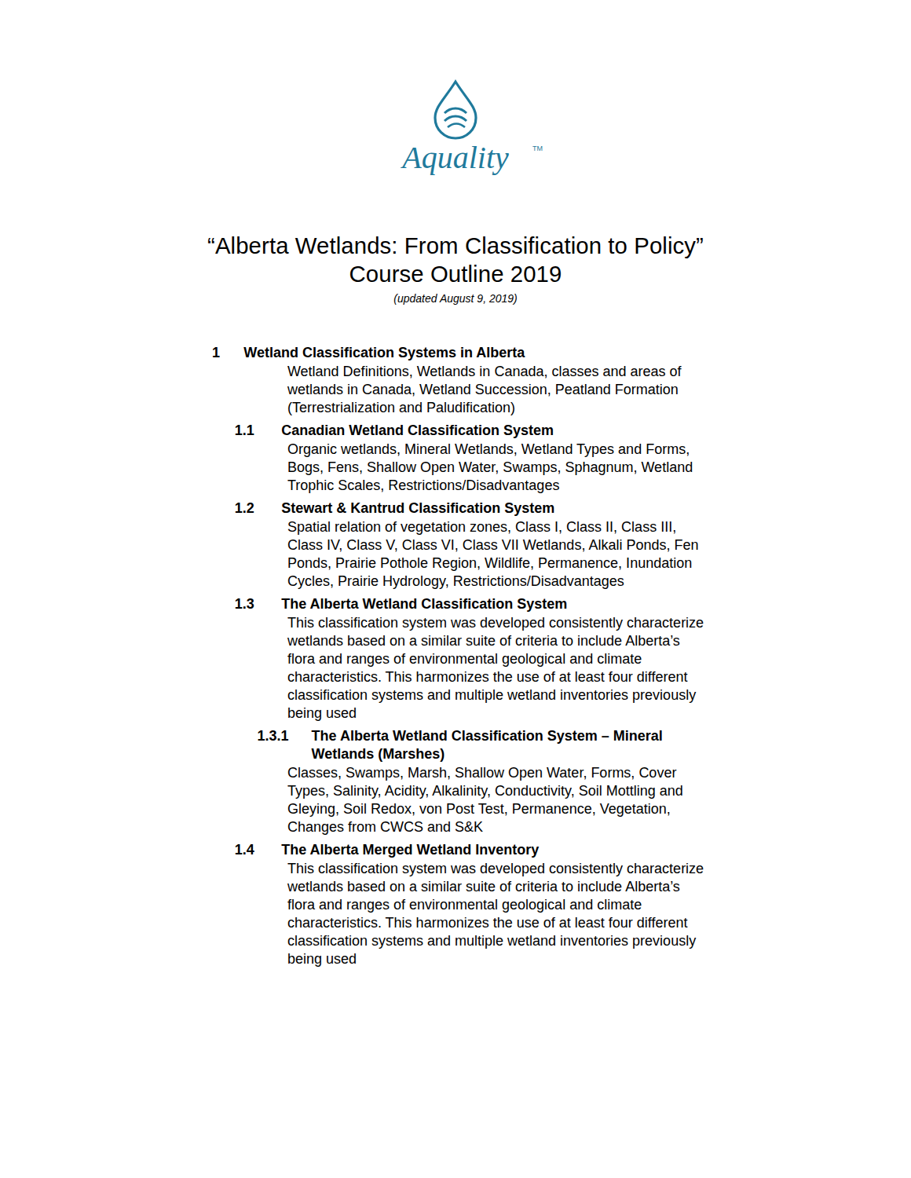Aquality TM
“Alberta Wetlands: From Classification to Policy”
Course Outline 2019
(updated August 9, 2019)
1 Wetland Classification Systems in Alberta
Wetland Definitions, Wetlands in Canada, classes and areas of wetlands in Canada, Wetland Succession, Peatland Formation (Terrestrialization and Paludification)
1.1 Canadian Wetland Classification System
Organic wetlands, Mineral Wetlands, Wetland Types and Forms, Bogs, Fens, Shallow Open Water, Swamps, Sphagnum, Wetland Trophic Scales, Restrictions/Disadvantages
1.2 Stewart & Kantrud Classification System
Spatial relation of vegetation zones, Class I, Class II, Class III, Class IV, Class V, Class VI, Class VII Wetlands, Alkali Ponds, Fen Ponds, Prairie Pothole Region, Wildlife, Permanence, Inundation Cycles, Prairie Hydrology, Restrictions/Disadvantages
1.3 The Alberta Wetland Classification System
This classification system was developed consistently characterize wetlands based on a similar suite of criteria to include Alberta’s flora and ranges of environmental geological and climate characteristics. This harmonizes the use of at least four different classification systems and multiple wetland inventories previously being used
1.3.1 The Alberta Wetland Classification System – Mineral Wetlands (Marshes)
Classes, Swamps, Marsh, Shallow Open Water, Forms, Cover Types, Salinity, Acidity, Alkalinity, Conductivity, Soil Mottling and Gleying, Soil Redox, von Post Test, Permanence, Vegetation, Changes from CWCS and S&K
1.4 The Alberta Merged Wetland Inventory
This classification system was developed consistently characterize wetlands based on a similar suite of criteria to include Alberta’s flora and ranges of environmental geological and climate characteristics. This harmonizes the use of at least four different classification systems and multiple wetland inventories previously being used